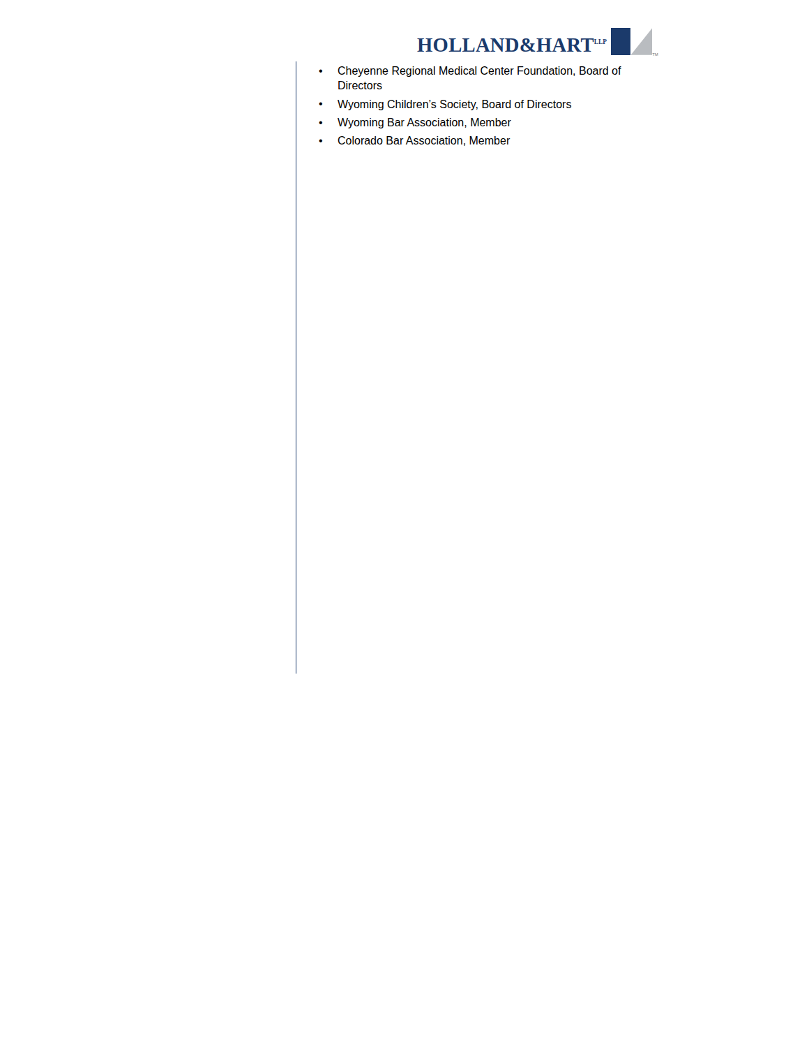HOLLAND&HARTLLP
TM
Cheyenne Regional Medical Center Foundation, Board of Directors
Wyoming Children’s Society, Board of Directors
Wyoming Bar Association, Member
Colorado Bar Association, Member